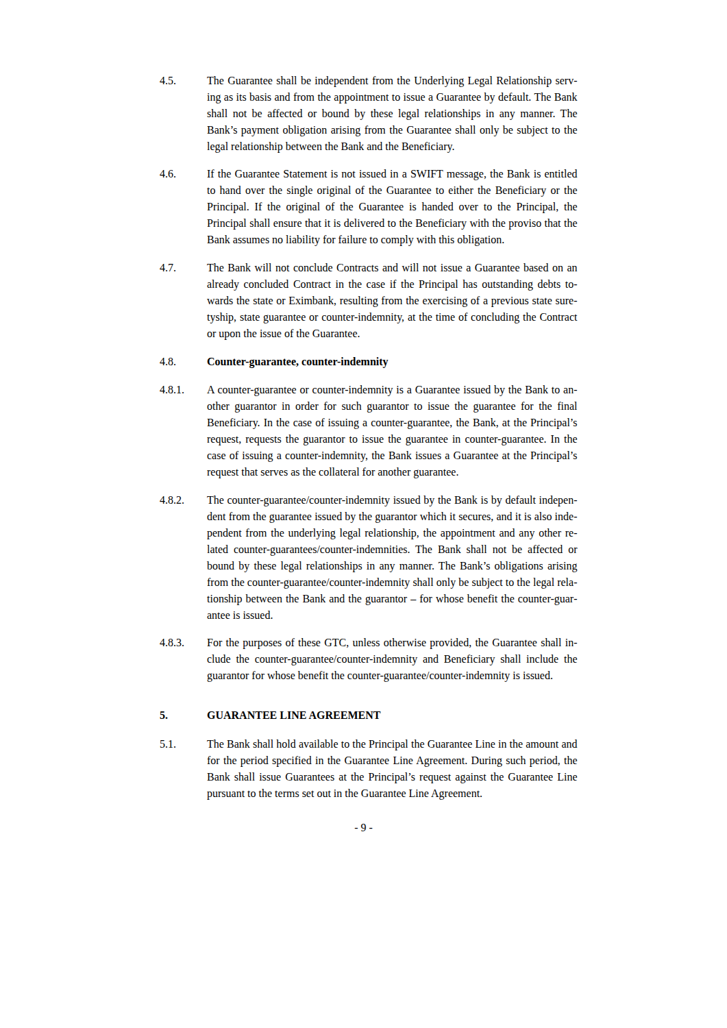4.5.
The Guarantee shall be independent from the Underlying Legal Relationship serving as its basis and from the appointment to issue a Guarantee by default. The Bank shall not be affected or bound by these legal relationships in any manner. The Bank’s payment obligation arising from the Guarantee shall only be subject to the legal relationship between the Bank and the Beneficiary.
4.6.
If the Guarantee Statement is not issued in a SWIFT message, the Bank is entitled to hand over the single original of the Guarantee to either the Beneficiary or the Principal. If the original of the Guarantee is handed over to the Principal, the Principal shall ensure that it is delivered to the Beneficiary with the proviso that the Bank assumes no liability for failure to comply with this obligation.
4.7.
The Bank will not conclude Contracts and will not issue a Guarantee based on an already concluded Contract in the case if the Principal has outstanding debts towards the state or Eximbank, resulting from the exercising of a previous state suretyship, state guarantee or counter-indemnity, at the time of concluding the Contract or upon the issue of the Guarantee.
4.8.
Counter-guarantee, counter-indemnity
4.8.1.
A counter-guarantee or counter-indemnity is a Guarantee issued by the Bank to another guarantor in order for such guarantor to issue the guarantee for the final Beneficiary. In the case of issuing a counter-guarantee, the Bank, at the Principal’s request, requests the guarantor to issue the guarantee in counter-guarantee. In the case of issuing a counter-indemnity, the Bank issues a Guarantee at the Principal’s request that serves as the collateral for another guarantee.
4.8.2.
The counter-guarantee/counter-indemnity issued by the Bank is by default independent from the guarantee issued by the guarantor which it secures, and it is also independent from the underlying legal relationship, the appointment and any other related counter-guarantees/counter-indemnities. The Bank shall not be affected or bound by these legal relationships in any manner. The Bank’s obligations arising from the counter-guarantee/counter-indemnity shall only be subject to the legal relationship between the Bank and the guarantor – for whose benefit the counter-guarantee is issued.
4.8.3.
For the purposes of these GTC, unless otherwise provided, the Guarantee shall include the counter-guarantee/counter-indemnity and Beneficiary shall include the guarantor for whose benefit the counter-guarantee/counter-indemnity is issued.
5.
GUARANTEE LINE AGREEMENT
5.1.
The Bank shall hold available to the Principal the Guarantee Line in the amount and for the period specified in the Guarantee Line Agreement. During such period, the Bank shall issue Guarantees at the Principal’s request against the Guarantee Line pursuant to the terms set out in the Guarantee Line Agreement.
- 9 -